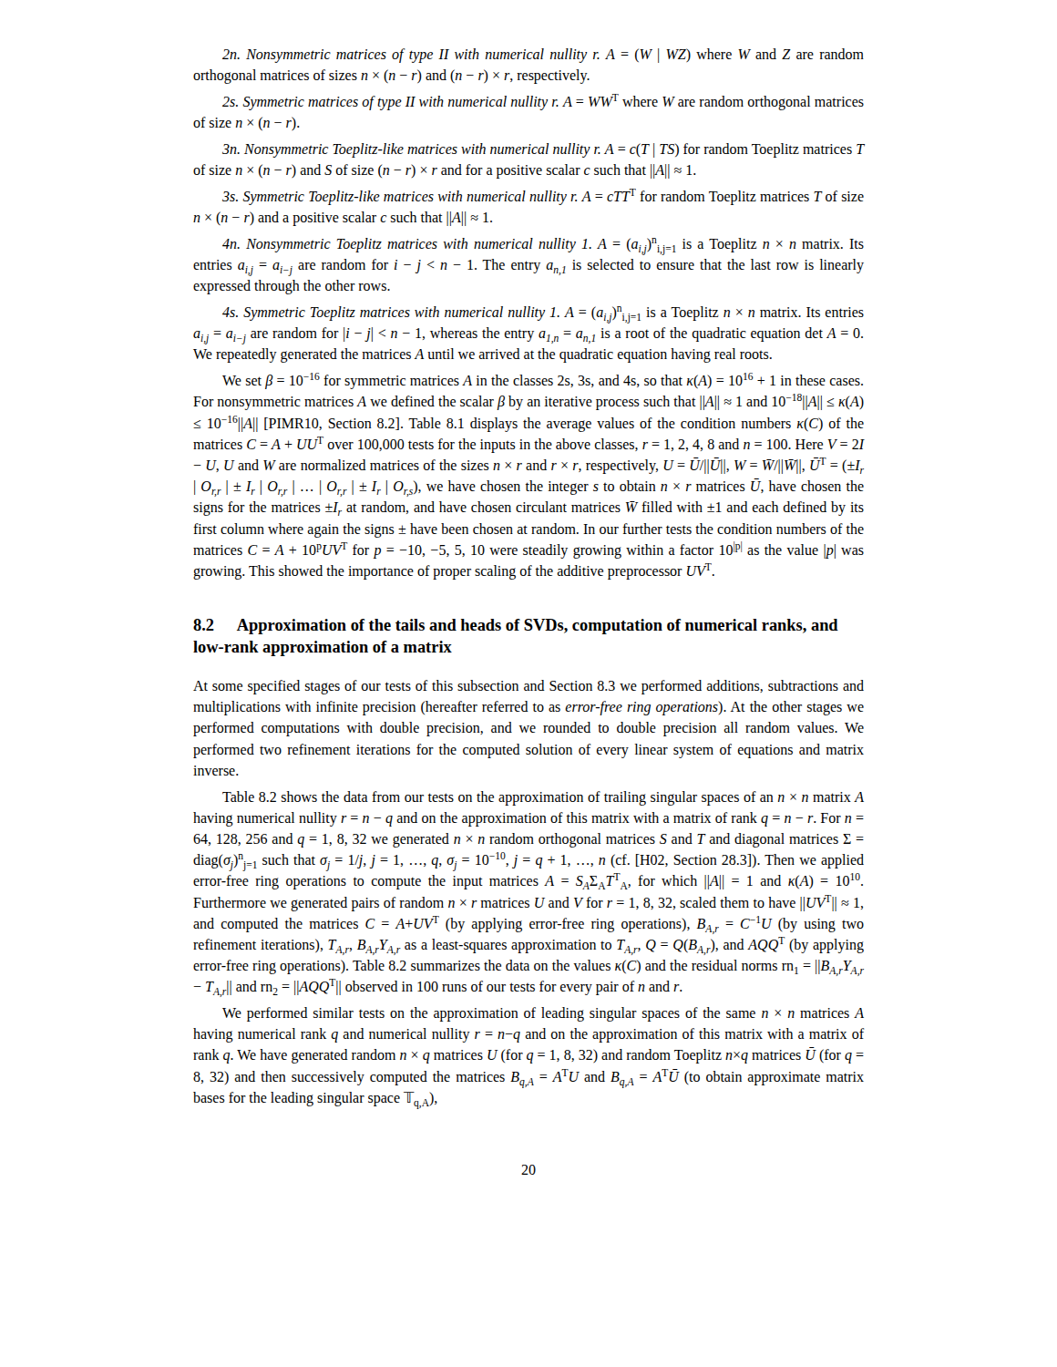2n. Nonsymmetric matrices of type II with numerical nullity r. A = (W | WZ) where W and Z are random orthogonal matrices of sizes n × (n − r) and (n − r) × r, respectively.
2s. Symmetric matrices of type II with numerical nullity r. A = WWT where W are random orthogonal matrices of size n × (n − r).
3n. Nonsymmetric Toeplitz-like matrices with numerical nullity r. A = c(T | TS) for random Toeplitz matrices T of size n × (n − r) and S of size (n − r) × r and for a positive scalar c such that ||A|| ≈ 1.
3s. Symmetric Toeplitz-like matrices with numerical nullity r. A = cTTT for random Toeplitz matrices T of size n × (n − r) and a positive scalar c such that ||A|| ≈ 1.
4n. Nonsymmetric Toeplitz matrices with numerical nullity 1. A = (ai,j)ni,j=1 is a Toeplitz n × n matrix. Its entries ai,j = ai−j are random for i − j < n − 1. The entry an,1 is selected to ensure that the last row is linearly expressed through the other rows.
4s. Symmetric Toeplitz matrices with numerical nullity 1. A = (ai,j)ni,j=1 is a Toeplitz n × n matrix. Its entries ai,j = ai−j are random for |i − j| < n − 1, whereas the entry a1,n = an,1 is a root of the quadratic equation det A = 0. We repeatedly generated the matrices A until we arrived at the quadratic equation having real roots.
We set β = 10−16 for symmetric matrices A in the classes 2s, 3s, and 4s, so that κ(A) = 1016 + 1 in these cases. For nonsymmetric matrices A we defined the scalar β by an iterative process such that ||A|| ≈ 1 and 10−18||A|| ≤ κ(A) ≤ 10−16||A|| [PIMR10, Section 8.2]. Table 8.1 displays the average values of the condition numbers κ(C) of the matrices C = A + UUT over 100,000 tests for the inputs in the above classes, r = 1, 2, 4, 8 and n = 100. Here V = 2I − U, U and W are normalized matrices of the sizes n × r and r × r, respectively, U = Ū/||Ū||, W = W̄/||W̄||, ŪT = (±Ir | Or,r | ± Ir | Or,r | … | Or,r | ± Ir | Or,s), we have chosen the integer s to obtain n × r matrices Ū, have chosen the signs for the matrices ±Ir at random, and have chosen circulant matrices W̄ filled with ±1 and each defined by its first column where again the signs ± have been chosen at random. In our further tests the condition numbers of the matrices C = A + 10pUVT for p = −10, −5, 5, 10 were steadily growing within a factor 10|p| as the value |p| was growing. This showed the importance of proper scaling of the additive preprocessor UVT.
8.2 Approximation of the tails and heads of SVDs, computation of numerical ranks, and low-rank approximation of a matrix
At some specified stages of our tests of this subsection and Section 8.3 we performed additions, subtractions and multiplications with infinite precision (hereafter referred to as error-free ring operations). At the other stages we performed computations with double precision, and we rounded to double precision all random values. We performed two refinement iterations for the computed solution of every linear system of equations and matrix inverse.
Table 8.2 shows the data from our tests on the approximation of trailing singular spaces of an n × n matrix A having numerical nullity r = n − q and on the approximation of this matrix with a matrix of rank q = n − r. For n = 64, 128, 256 and q = 1, 8, 32 we generated n × n random orthogonal matrices S and T and diagonal matrices Σ = diag(σj)nj=1 such that σj = 1/j, j = 1, …, q, σj = 10−10, j = q + 1, …, n (cf. [H02, Section 28.3]). Then we applied error-free ring operations to compute the input matrices A = SAΣATTA, for which ||A|| = 1 and κ(A) = 1010. Furthermore we generated pairs of random n × r matrices U and V for r = 1, 8, 32, scaled them to have ||UVT|| ≈ 1, and computed the matrices C = A+UVT (by applying error-free ring operations), BA,r = C−1U (by using two refinement iterations), TA,r, BA,rYA,r as a least-squares approximation to TA,r, Q = Q(BA,r), and AQQT (by applying error-free ring operations). Table 8.2 summarizes the data on the values κ(C) and the residual norms rn1 = ||BA,rYA,r − TA,r|| and rn2 = ||AQQT|| observed in 100 runs of our tests for every pair of n and r.
We performed similar tests on the approximation of leading singular spaces of the same n × n matrices A having numerical rank q and numerical nullity r = n−q and on the approximation of this matrix with a matrix of rank q. We have generated random n × q matrices U (for q = 1, 8, 32) and random Toeplitz n×q matrices Ū (for q = 8, 32) and then successively computed the matrices Bq,A = ATU and Bq,A = ATŪ (to obtain approximate matrix bases for the leading singular space 𝕋q,A),
20